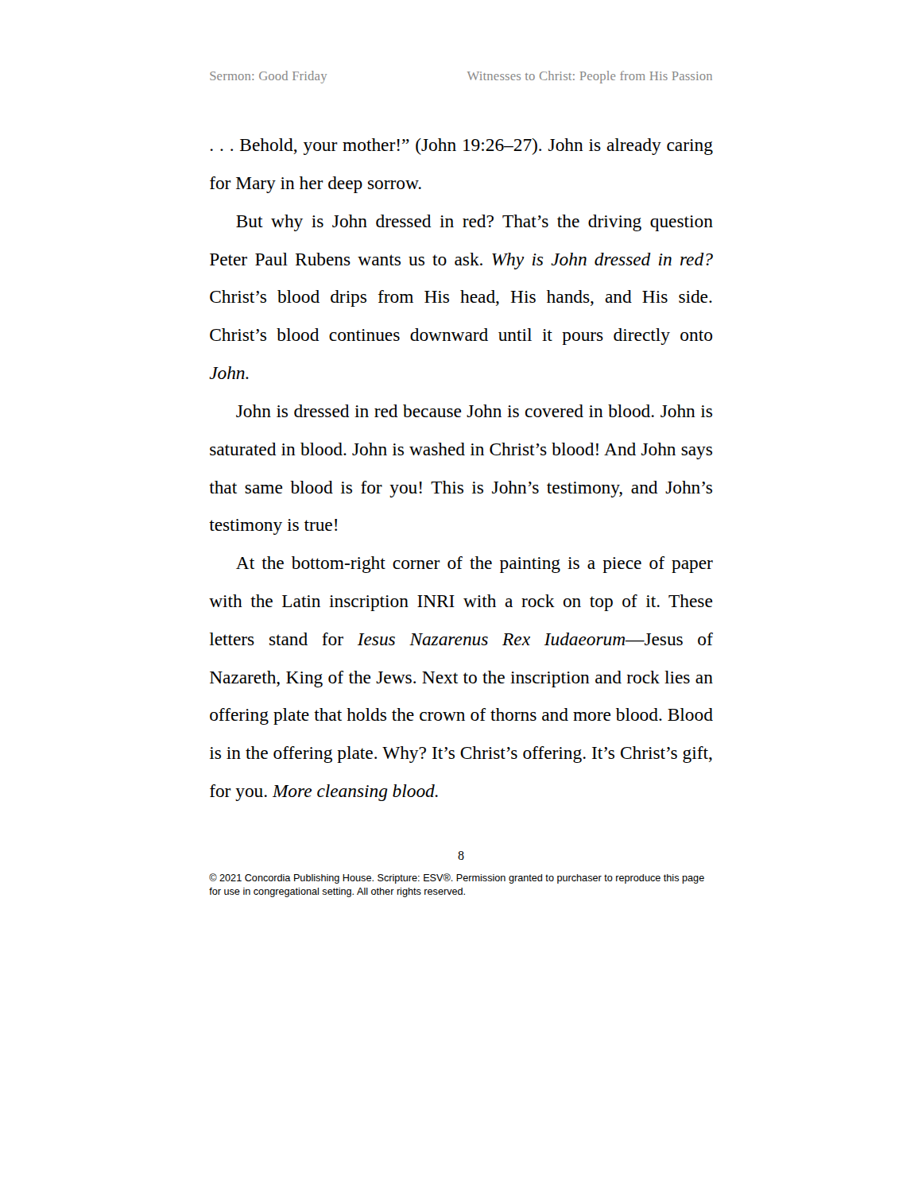Sermon: Good Friday Witnesses to Christ: People from His Passion
. . . Behold, your mother!” (John 19:26–27). John is already caring for Mary in her deep sorrow.
But why is John dressed in red? That’s the driving question Peter Paul Rubens wants us to ask. Why is John dressed in red? Christ’s blood drips from His head, His hands, and His side. Christ’s blood continues downward until it pours directly onto John.
John is dressed in red because John is covered in blood. John is saturated in blood. John is washed in Christ’s blood! And John says that same blood is for you! This is John’s testimony, and John’s testimony is true!
At the bottom-right corner of the painting is a piece of paper with the Latin inscription INRI with a rock on top of it. These letters stand for Iesus Nazarenus Rex Iudaeorum—Jesus of Nazareth, King of the Jews. Next to the inscription and rock lies an offering plate that holds the crown of thorns and more blood. Blood is in the offering plate. Why? It’s Christ’s offering. It’s Christ’s gift, for you. More cleansing blood.
8
© 2021 Concordia Publishing House. Scripture: ESV®. Permission granted to purchaser to reproduce this page for use in congregational setting. All other rights reserved.